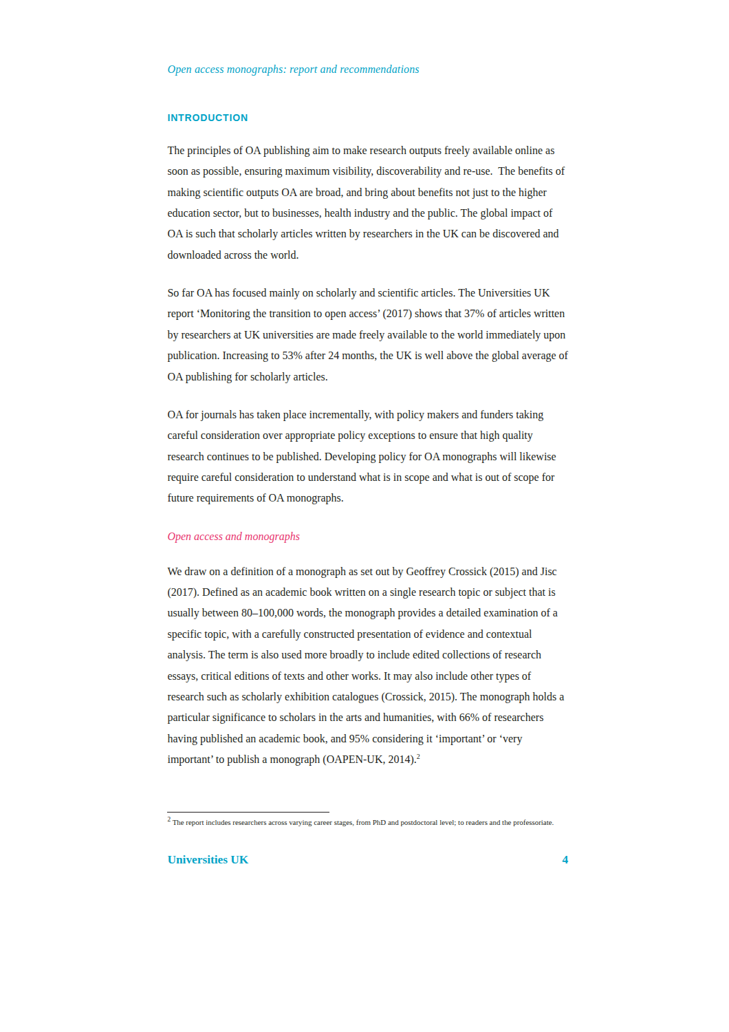Open access monographs: report and recommendations
Introduction
The principles of OA publishing aim to make research outputs freely available online as soon as possible, ensuring maximum visibility, discoverability and re-use. The benefits of making scientific outputs OA are broad, and bring about benefits not just to the higher education sector, but to businesses, health industry and the public. The global impact of OA is such that scholarly articles written by researchers in the UK can be discovered and downloaded across the world.
So far OA has focused mainly on scholarly and scientific articles. The Universities UK report ‘Monitoring the transition to open access’ (2017) shows that 37% of articles written by researchers at UK universities are made freely available to the world immediately upon publication. Increasing to 53% after 24 months, the UK is well above the global average of OA publishing for scholarly articles.
OA for journals has taken place incrementally, with policy makers and funders taking careful consideration over appropriate policy exceptions to ensure that high quality research continues to be published. Developing policy for OA monographs will likewise require careful consideration to understand what is in scope and what is out of scope for future requirements of OA monographs.
Open access and monographs
We draw on a definition of a monograph as set out by Geoffrey Crossick (2015) and Jisc (2017). Defined as an academic book written on a single research topic or subject that is usually between 80–100,000 words, the monograph provides a detailed examination of a specific topic, with a carefully constructed presentation of evidence and contextual analysis. The term is also used more broadly to include edited collections of research essays, critical editions of texts and other works. It may also include other types of research such as scholarly exhibition catalogues (Crossick, 2015). The monograph holds a particular significance to scholars in the arts and humanities, with 66% of researchers having published an academic book, and 95% considering it ‘important’ or ‘very important’ to publish a monograph (OAPEN-UK, 2014).2
2 The report includes researchers across varying career stages, from PhD and postdoctoral level; to readers and the professoriate.
Universities UK
4